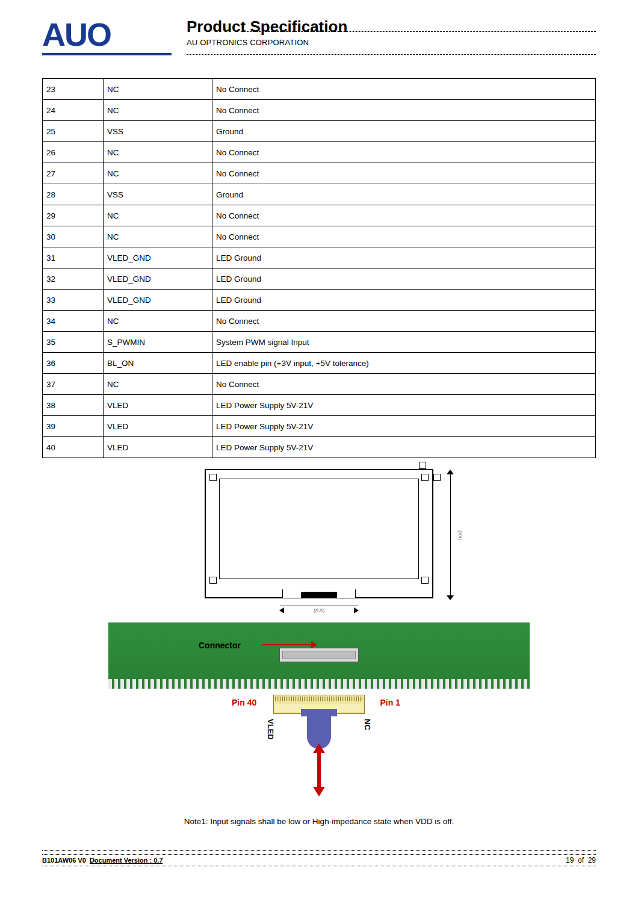AUO
Product Specification
AU OPTRONICS CORPORATION
| 23 | NC | No Connect |
| 24 | NC | No Connect |
| 25 | VSS | Ground |
| 26 | NC | No Connect |
| 27 | NC | No Connect |
| 28 | VSS | Ground |
| 29 | NC | No Connect |
| 30 | NC | No Connect |
| 31 | VLED_GND | LED Ground |
| 32 | VLED_GND | LED Ground |
| 33 | VLED_GND | LED Ground |
| 34 | NC | No Connect |
| 35 | S_PWMIN | System PWM signal Input |
| 36 | BL_ON | LED enable pin (+3V input, +5V tolerance) |
| 37 | NC | No Connect |
| 38 | VLED | LED Power Supply 5V-21V |
| 39 | VLED | LED Power Supply 5V-21V |
| 40 | VLED | LED Power Supply 5V-21V |
(XX)
(X.X)
Connector
Pin 40
Pin 1
VLED
NC
Note1: Input signals shall be low or High-impedance state when VDD is off.
B101AW06 V0 Document Version : 0.7
19 of 29